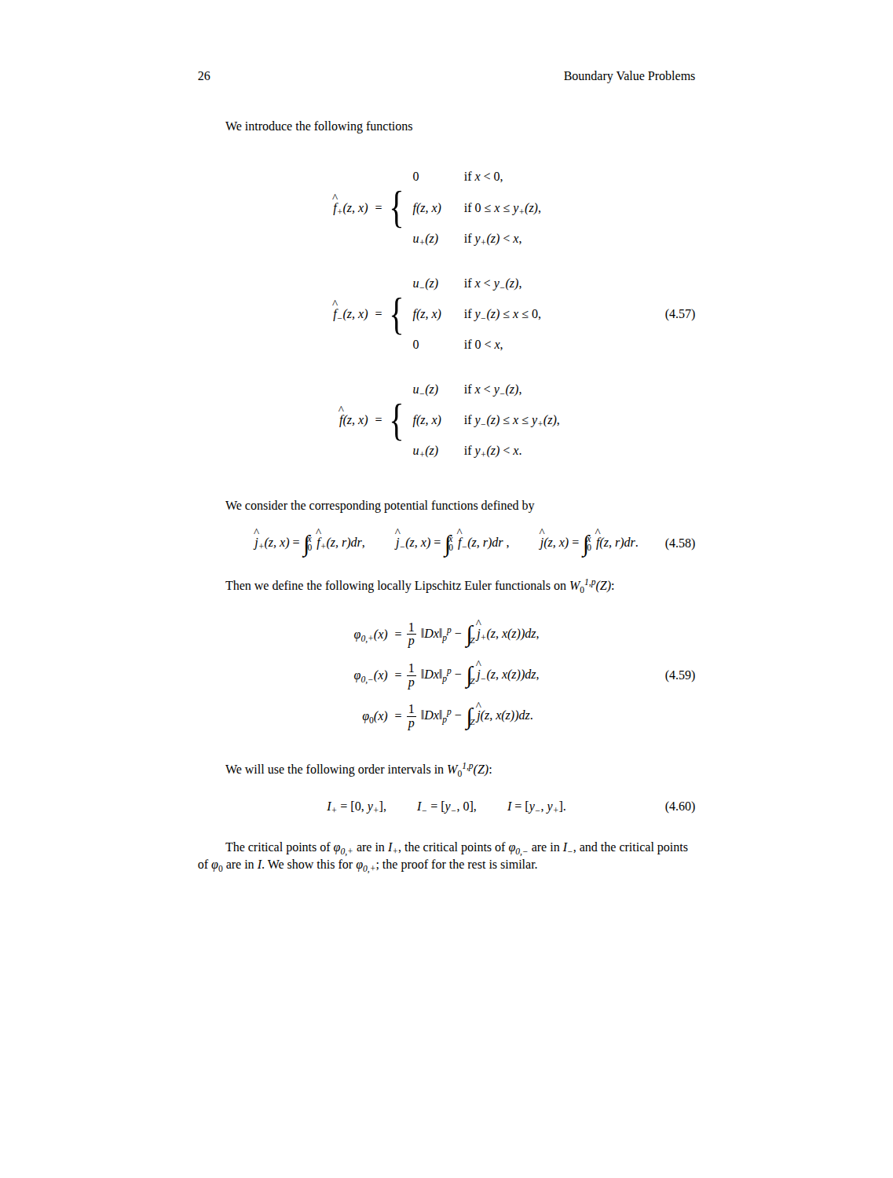26 Boundary Value Problems
We introduce the following functions
| ^ f + (z, x) | = | { / 0 / if x < 0, / / f(z, x) / if 0 ≤ x ≤ y + (z) , / / u + (z) / if y + (z) < x , / |
| ^ f − (z, x) | = | { / u − (z) / if x < y − (z) , / / f(z, x) / if y − (z) ≤ x ≤ 0, / / 0 / if 0 < x , / |
| ^ f (z, x) | = | { / u − (z) / if x < y − (z) , / / f(z, x) / if y − (z) ≤ x ≤ y + (z) , / / u + (z) / if y + (z) < x . / |
(4.57)
We consider the corresponding potential functions defined by
^j+(z, x) = ∫x 0 ^f+(z, r)dr, ^j−(z, x) = ∫x 0 ^f−(z, r)dr , ^j(z, x) = ∫x 0 ^f(z, r)dr.
(4.58)
Then we define the following locally Lipschitz Euler functionals on W01,p(Z):
| φ 0,+ (x) | = | 1 p ‖ Dx ‖ p p − ∫ Z ^ j + (z, x(z))dz , |
| φ 0,− (x) | = | 1 p ‖ Dx ‖ p p − ∫ Z ^ j − (z, x(z))dz , |
| φ 0 (x) | = | 1 p ‖ Dx ‖ p p − ∫ Z ^ j (z, x(z))dz . |
(4.59)
We will use the following order intervals in W01,p(Z):
I+ = [0, y+], I− = [y−, 0], I = [y−, y+].
(4.60)
The critical points of φ0,+ are in I+, the critical points of φ0,− are in I−, and the critical points of φ0 are in I. We show this for φ0,+; the proof for the rest is similar.